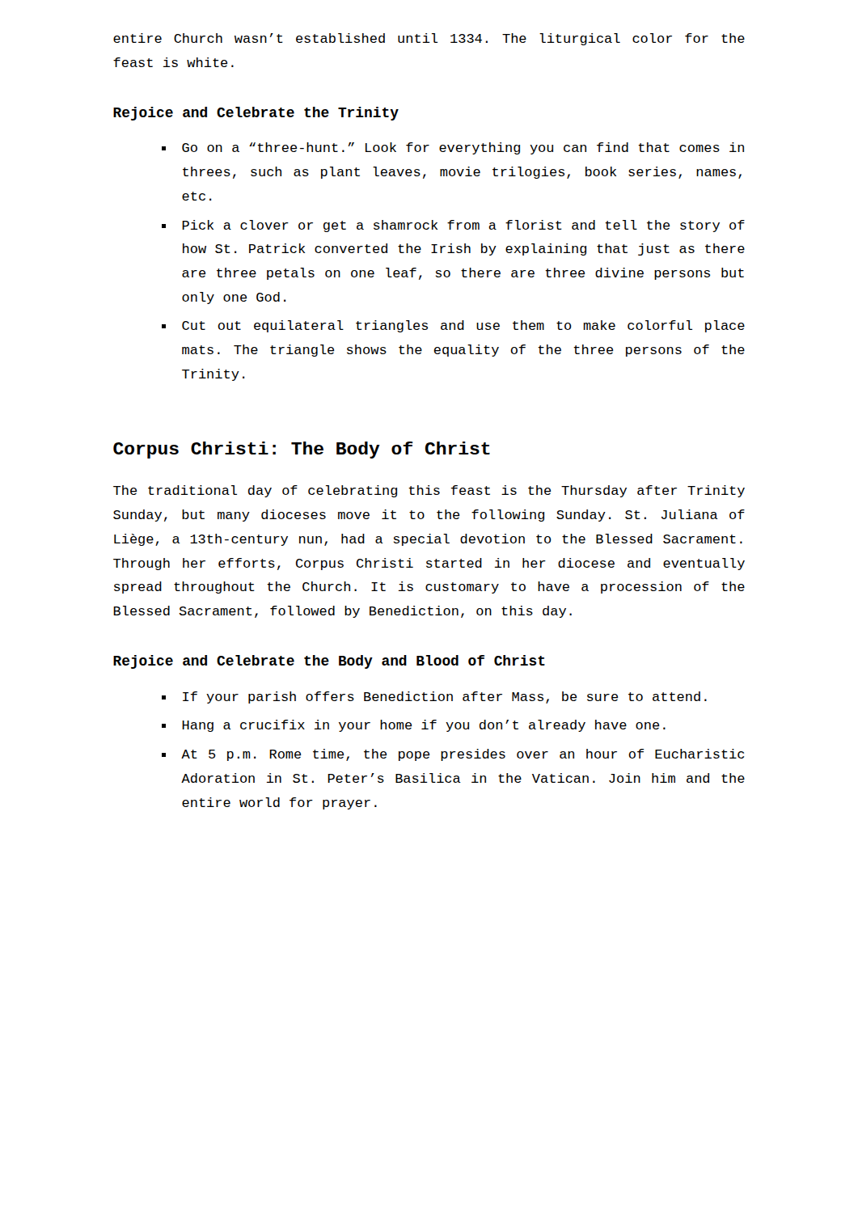entire Church wasn’t established until 1334. The liturgical color for the feast is white.
Rejoice and Celebrate the Trinity
Go on a “three-hunt.” Look for everything you can find that comes in threes, such as plant leaves, movie trilogies, book series, names, etc.
Pick a clover or get a shamrock from a florist and tell the story of how St. Patrick converted the Irish by explaining that just as there are three petals on one leaf, so there are three divine persons but only one God.
Cut out equilateral triangles and use them to make colorful place mats. The triangle shows the equality of the three persons of the Trinity.
Corpus Christi: The Body of Christ
The traditional day of celebrating this feast is the Thursday after Trinity Sunday, but many dioceses move it to the following Sunday. St. Juliana of Liège, a 13th-century nun, had a special devotion to the Blessed Sacrament. Through her efforts, Corpus Christi started in her diocese and eventually spread throughout the Church. It is customary to have a procession of the Blessed Sacrament, followed by Benediction, on this day.
Rejoice and Celebrate the Body and Blood of Christ
If your parish offers Benediction after Mass, be sure to attend.
Hang a crucifix in your home if you don’t already have one.
At 5 p.m. Rome time, the pope presides over an hour of Eucharistic Adoration in St. Peter’s Basilica in the Vatican. Join him and the entire world for prayer.